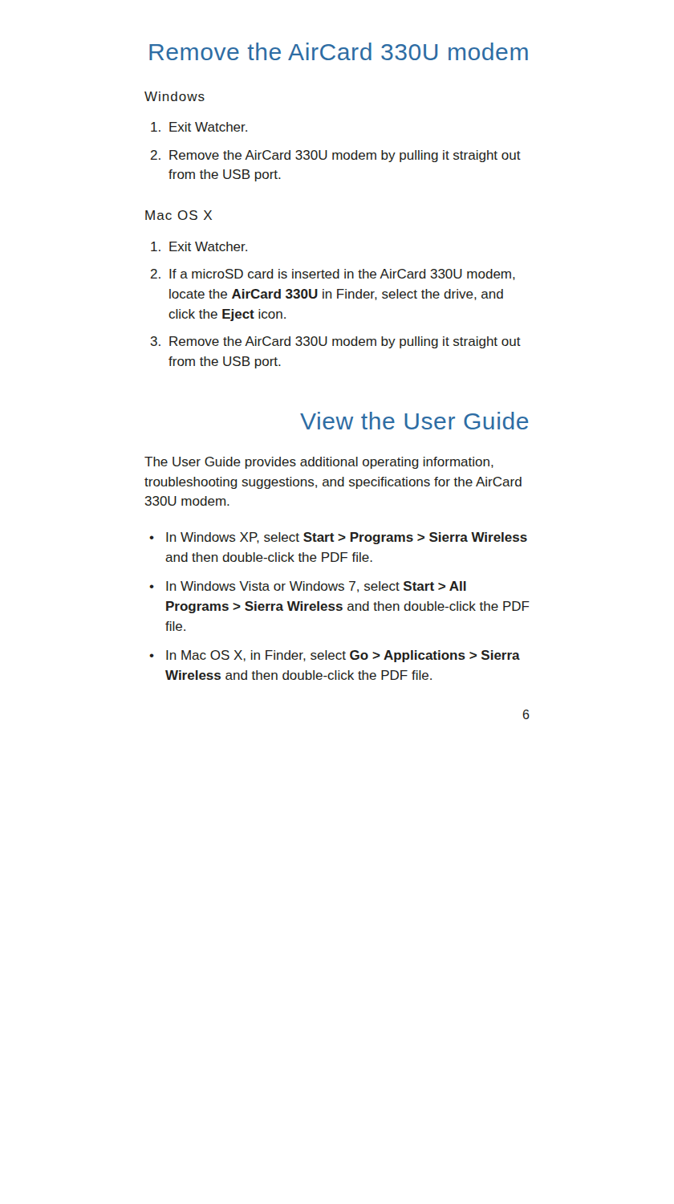Remove the AirCard 330U modem
Windows
Exit Watcher.
Remove the AirCard 330U modem by pulling it straight out from the USB port.
Mac OS X
Exit Watcher.
If a microSD card is inserted in the AirCard 330U modem, locate the AirCard 330U in Finder, select the drive, and click the Eject icon.
Remove the AirCard 330U modem by pulling it straight out from the USB port.
View the User Guide
The User Guide provides additional operating information, troubleshooting suggestions, and specifications for the AirCard 330U modem.
In Windows XP, select Start > Programs > Sierra Wireless and then double-click the PDF file.
In Windows Vista or Windows 7, select Start > All Programs > Sierra Wireless and then double-click the PDF file.
In Mac OS X, in Finder, select Go > Applications > Sierra Wireless and then double-click the PDF file.
6